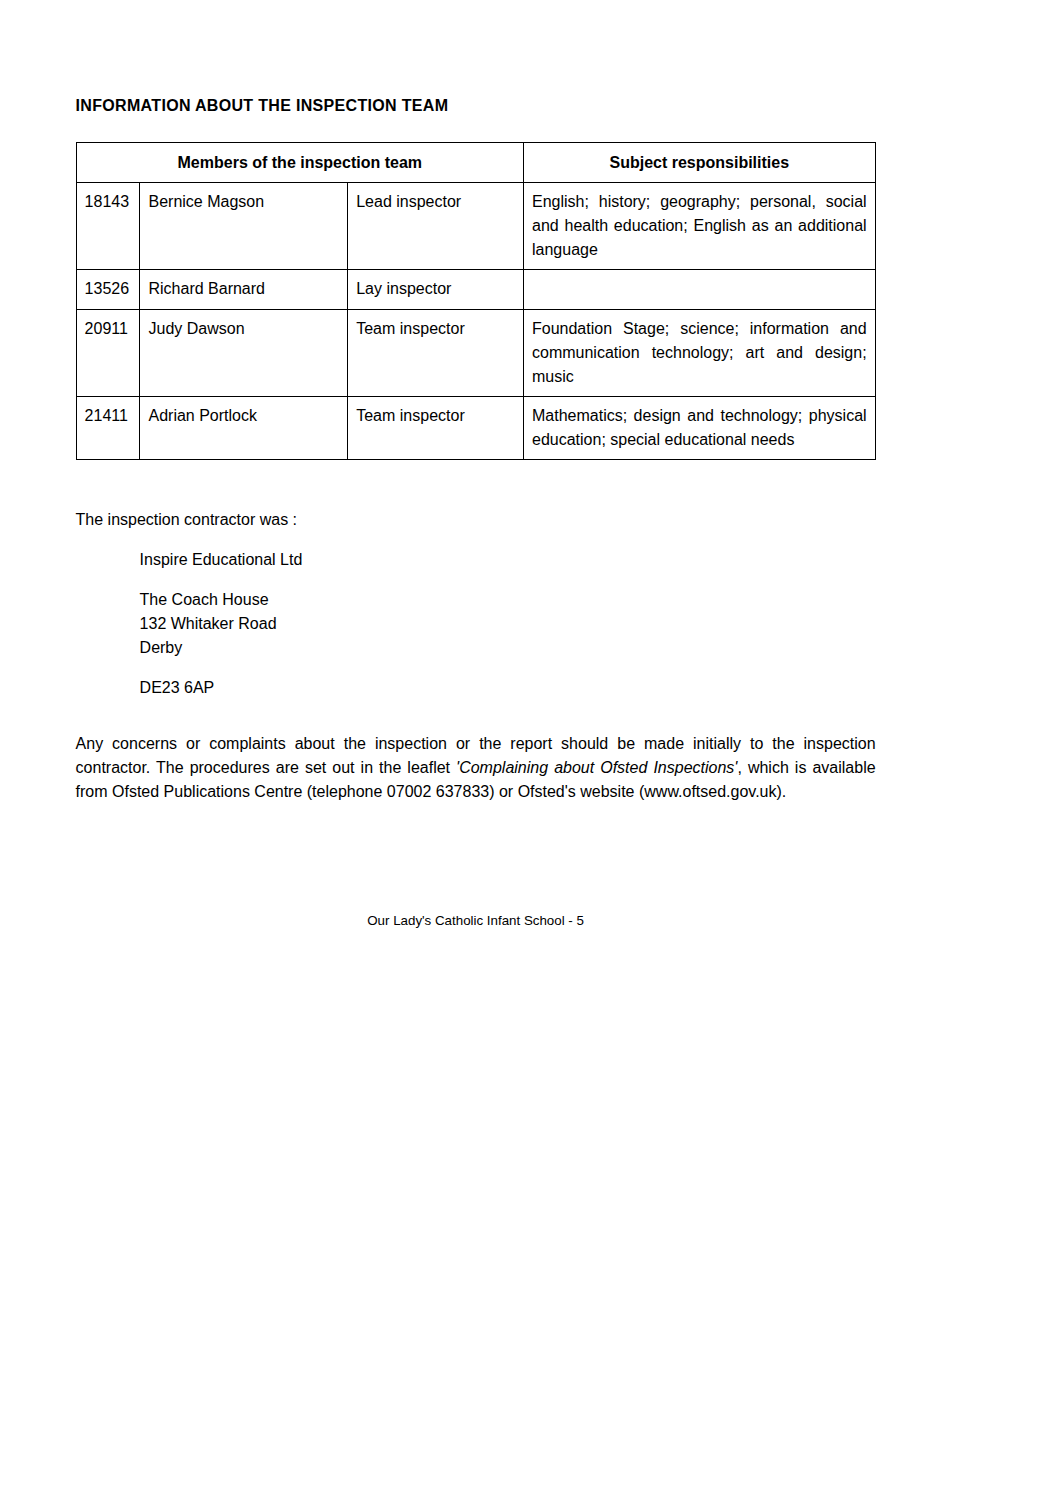INFORMATION ABOUT THE INSPECTION TEAM
| Members of the inspection team | Subject responsibilities |
| --- | --- |
| 18143 | Bernice Magson | Lead inspector | English; history; geography; personal, social and health education; English as an additional language |
| 13526 | Richard Barnard | Lay inspector | |
| 20911 | Judy Dawson | Team inspector | Foundation Stage; science; information and communication technology; art and design; music |
| 21411 | Adrian Portlock | Team inspector | Mathematics; design and technology; physical education; special educational needs |
The inspection contractor was :
Inspire Educational Ltd
The Coach House
132 Whitaker Road
Derby
DE23 6AP
Any concerns or complaints about the inspection or the report should be made initially to the inspection contractor. The procedures are set out in the leaflet 'Complaining about Ofsted Inspections', which is available from Ofsted Publications Centre (telephone 07002 637833) or Ofsted's website (www.oftsed.gov.uk).
Our Lady's Catholic Infant School - 5